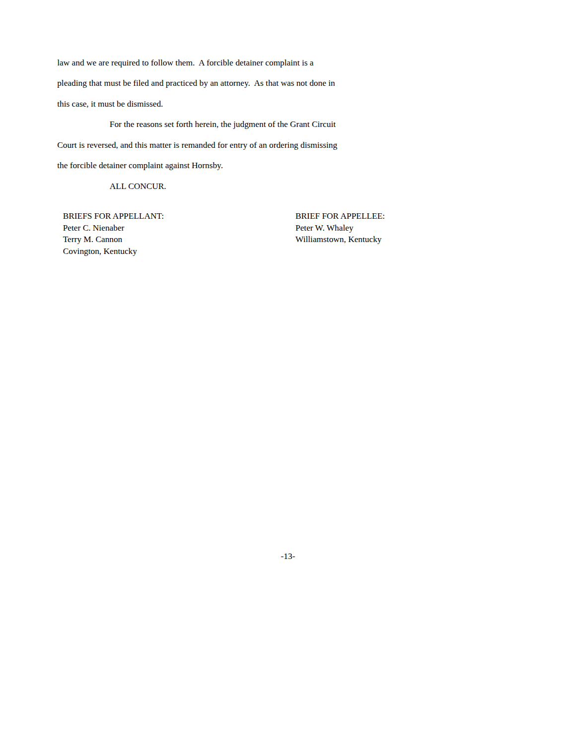law and we are required to follow them. A forcible detainer complaint is a
pleading that must be filed and practiced by an attorney. As that was not done in
this case, it must be dismissed.
For the reasons set forth herein, the judgment of the Grant Circuit
Court is reversed, and this matter is remanded for entry of an ordering dismissing
the forcible detainer complaint against Hornsby.
ALL CONCUR.
| BRIEFS FOR APPELLANT: | BRIEF FOR APPELLEE: |
| Peter C. Nienaber Terry M. Cannon Covington, Kentucky | Peter W. Whaley Williamstown, Kentucky |
-13-